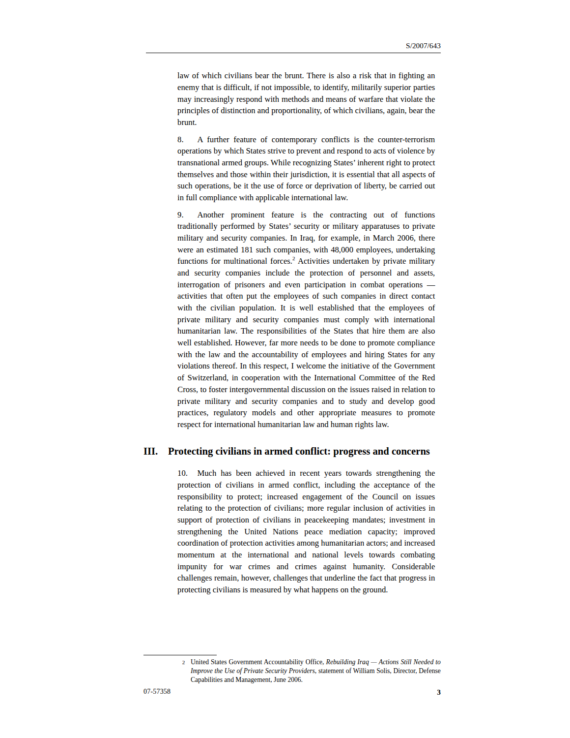S/2007/643
law of which civilians bear the brunt. There is also a risk that in fighting an enemy that is difficult, if not impossible, to identify, militarily superior parties may increasingly respond with methods and means of warfare that violate the principles of distinction and proportionality, of which civilians, again, bear the brunt.
8. A further feature of contemporary conflicts is the counter-terrorism operations by which States strive to prevent and respond to acts of violence by transnational armed groups. While recognizing States’ inherent right to protect themselves and those within their jurisdiction, it is essential that all aspects of such operations, be it the use of force or deprivation of liberty, be carried out in full compliance with applicable international law.
9. Another prominent feature is the contracting out of functions traditionally performed by States’ security or military apparatuses to private military and security companies. In Iraq, for example, in March 2006, there were an estimated 181 such companies, with 48,000 employees, undertaking functions for multinational forces.2 Activities undertaken by private military and security companies include the protection of personnel and assets, interrogation of prisoners and even participation in combat operations — activities that often put the employees of such companies in direct contact with the civilian population. It is well established that the employees of private military and security companies must comply with international humanitarian law. The responsibilities of the States that hire them are also well established. However, far more needs to be done to promote compliance with the law and the accountability of employees and hiring States for any violations thereof. In this respect, I welcome the initiative of the Government of Switzerland, in cooperation with the International Committee of the Red Cross, to foster intergovernmental discussion on the issues raised in relation to private military and security companies and to study and develop good practices, regulatory models and other appropriate measures to promote respect for international humanitarian law and human rights law.
III. Protecting civilians in armed conflict: progress and concerns
10. Much has been achieved in recent years towards strengthening the protection of civilians in armed conflict, including the acceptance of the responsibility to protect; increased engagement of the Council on issues relating to the protection of civilians; more regular inclusion of activities in support of protection of civilians in peacekeeping mandates; investment in strengthening the United Nations peace mediation capacity; improved coordination of protection activities among humanitarian actors; and increased momentum at the international and national levels towards combating impunity for war crimes and crimes against humanity. Considerable challenges remain, however, challenges that underline the fact that progress in protecting civilians is measured by what happens on the ground.
2 United States Government Accountability Office, Rebuilding Iraq — Actions Still Needed to Improve the Use of Private Security Providers, statement of William Solis, Director, Defense Capabilities and Management, June 2006.
07-57358 3